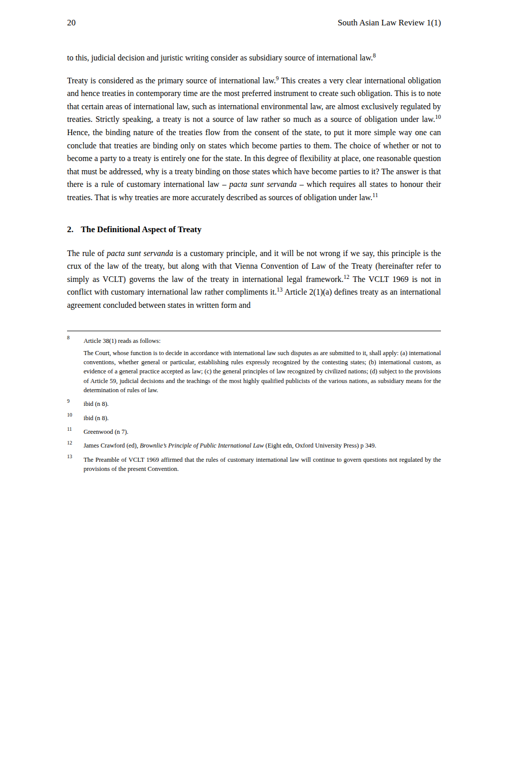20 South Asian Law Review 1(1)
to this, judicial decision and juristic writing consider as subsidiary source of international law.8
Treaty is considered as the primary source of international law.9 This creates a very clear international obligation and hence treaties in contemporary time are the most preferred instrument to create such obligation. This is to note that certain areas of international law, such as international environmental law, are almost exclusively regulated by treaties. Strictly speaking, a treaty is not a source of law rather so much as a source of obligation under law.10 Hence, the binding nature of the treaties flow from the consent of the state, to put it more simple way one can conclude that treaties are binding only on states which become parties to them. The choice of whether or not to become a party to a treaty is entirely one for the state. In this degree of flexibility at place, one reasonable question that must be addressed, why is a treaty binding on those states which have become parties to it? The answer is that there is a rule of customary international law – pacta sunt servanda – which requires all states to honour their treaties. That is why treaties are more accurately described as sources of obligation under law.11
2. The Definitional Aspect of Treaty
The rule of pacta sunt servanda is a customary principle, and it will be not wrong if we say, this principle is the crux of the law of the treaty, but along with that Vienna Convention of Law of the Treaty (hereinafter refer to simply as VCLT) governs the law of the treaty in international legal framework.12 The VCLT 1969 is not in conflict with customary international law rather compliments it.13 Article 2(1)(a) defines treaty as an international agreement concluded between states in written form and
8
Article 38(1) reads as follows:
The Court, whose function is to decide in accordance with international law such disputes as are submitted to it, shall apply: (a) international conventions, whether general or particular, establishing rules expressly recognized by the contesting states; (b) international custom, as evidence of a general practice accepted as law; (c) the general principles of law recognized by civilized nations; (d) subject to the provisions of Article 59, judicial decisions and the teachings of the most highly qualified publicists of the various nations, as subsidiary means for the determination of rules of law.
9
ibid (n 8).
10
ibid (n 8).
11
Greenwood (n 7).
12
James Crawford (ed), Brownlie’s Principle of Public International Law (Eight edn, Oxford University Press) p 349.
13
The Preamble of VCLT 1969 affirmed that the rules of customary international law will continue to govern questions not regulated by the provisions of the present Convention.